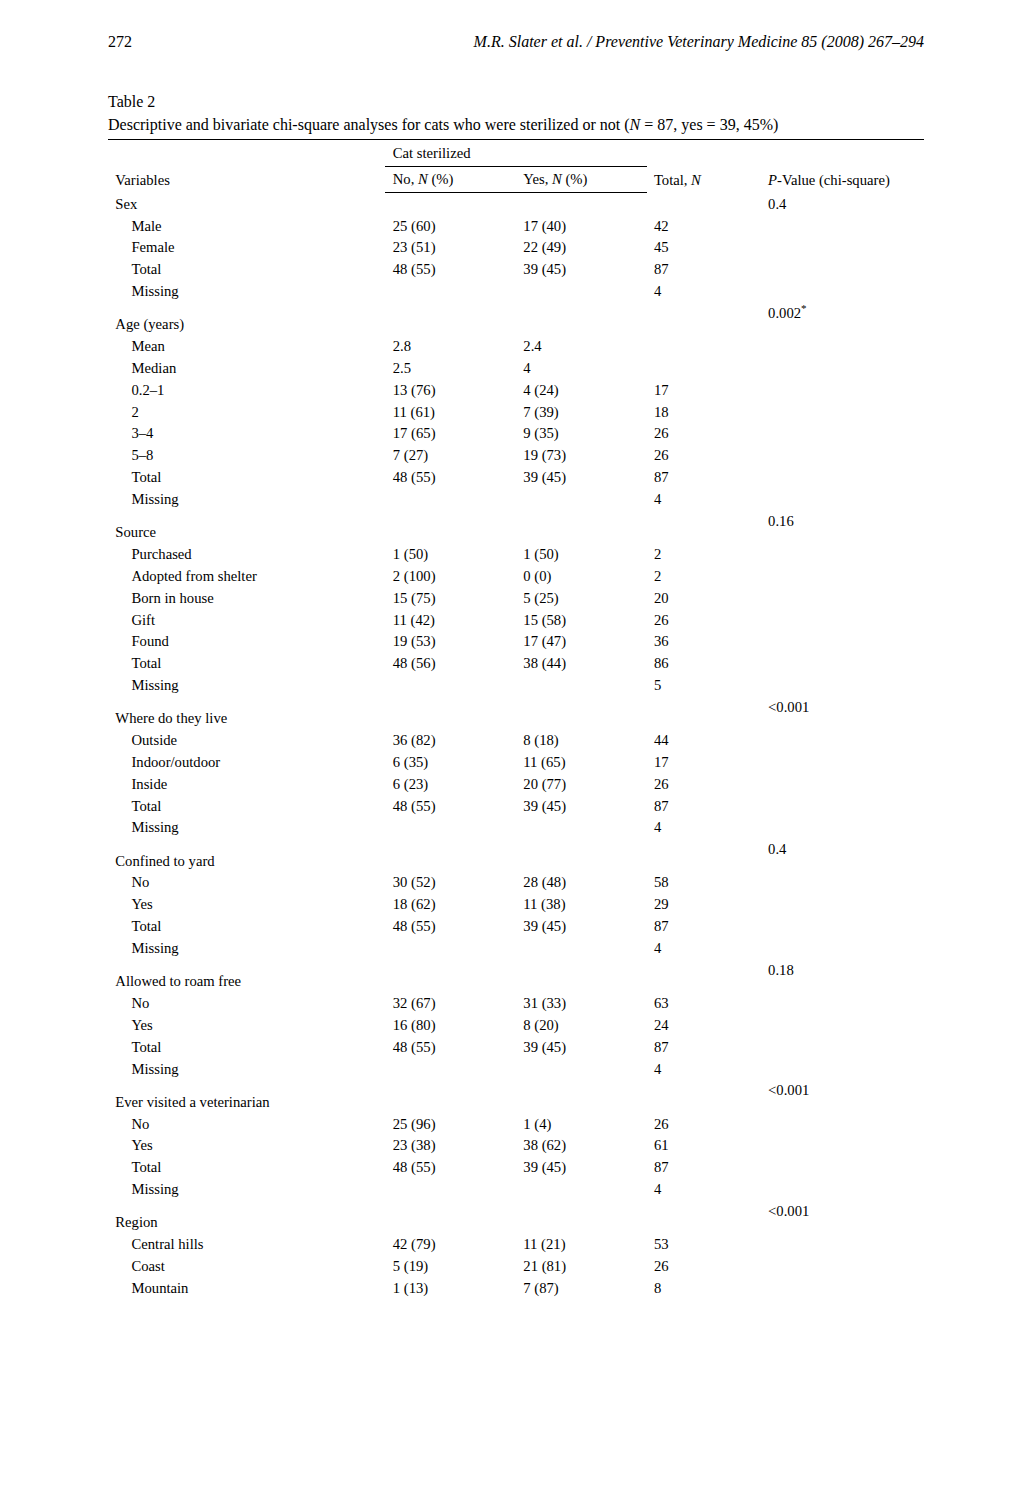272 M.R. Slater et al. / Preventive Veterinary Medicine 85 (2008) 267–294
Table 2 Descriptive and bivariate chi-square analyses for cats who were sterilized or not (N = 87, yes = 39, 45%)
| Variables | Cat sterilized | Total, N | P -Value (chi-square) |
| --- | --- | --- | --- |
| No, N (%) | Yes, N (%) |
| Sex | | | | 0.4 |
| Male | 25 (60) | 17 (40) | 42 | |
| Female | 23 (51) | 22 (49) | 45 | |
| Total | 48 (55) | 39 (45) | 87 | |
| Missing | | | 4 | |
| Age (years) | | | | 0.002 * |
| Mean | 2.8 | 2.4 | | |
| Median | 2.5 | 4 | | |
| 0.2–1 | 13 (76) | 4 (24) | 17 | |
| 2 | 11 (61) | 7 (39) | 18 | |
| 3–4 | 17 (65) | 9 (35) | 26 | |
| 5–8 | 7 (27) | 19 (73) | 26 | |
| Total | 48 (55) | 39 (45) | 87 | |
| Missing | | | 4 | |
| Source | | | | 0.16 |
| Purchased | 1 (50) | 1 (50) | 2 | |
| Adopted from shelter | 2 (100) | 0 (0) | 2 | |
| Born in house | 15 (75) | 5 (25) | 20 | |
| Gift | 11 (42) | 15 (58) | 26 | |
| Found | 19 (53) | 17 (47) | 36 | |
| Total | 48 (56) | 38 (44) | 86 | |
| Missing | | | 5 | |
| Where do they live | | | | <0.001 |
| Outside | 36 (82) | 8 (18) | 44 | |
| Indoor/outdoor | 6 (35) | 11 (65) | 17 | |
| Inside | 6 (23) | 20 (77) | 26 | |
| Total | 48 (55) | 39 (45) | 87 | |
| Missing | | | 4 | |
| Confined to yard | | | | 0.4 |
| No | 30 (52) | 28 (48) | 58 | |
| Yes | 18 (62) | 11 (38) | 29 | |
| Total | 48 (55) | 39 (45) | 87 | |
| Missing | | | 4 | |
| Allowed to roam free | | | | 0.18 |
| No | 32 (67) | 31 (33) | 63 | |
| Yes | 16 (80) | 8 (20) | 24 | |
| Total | 48 (55) | 39 (45) | 87 | |
| Missing | | | 4 | |
| Ever visited a veterinarian | | | | <0.001 |
| No | 25 (96) | 1 (4) | 26 | |
| Yes | 23 (38) | 38 (62) | 61 | |
| Total | 48 (55) | 39 (45) | 87 | |
| Missing | | | 4 | |
| Region | | | | <0.001 |
| Central hills | 42 (79) | 11 (21) | 53 | |
| Coast | 5 (19) | 21 (81) | 26 | |
| Mountain | 1 (13) | 7 (87) | 8 | |